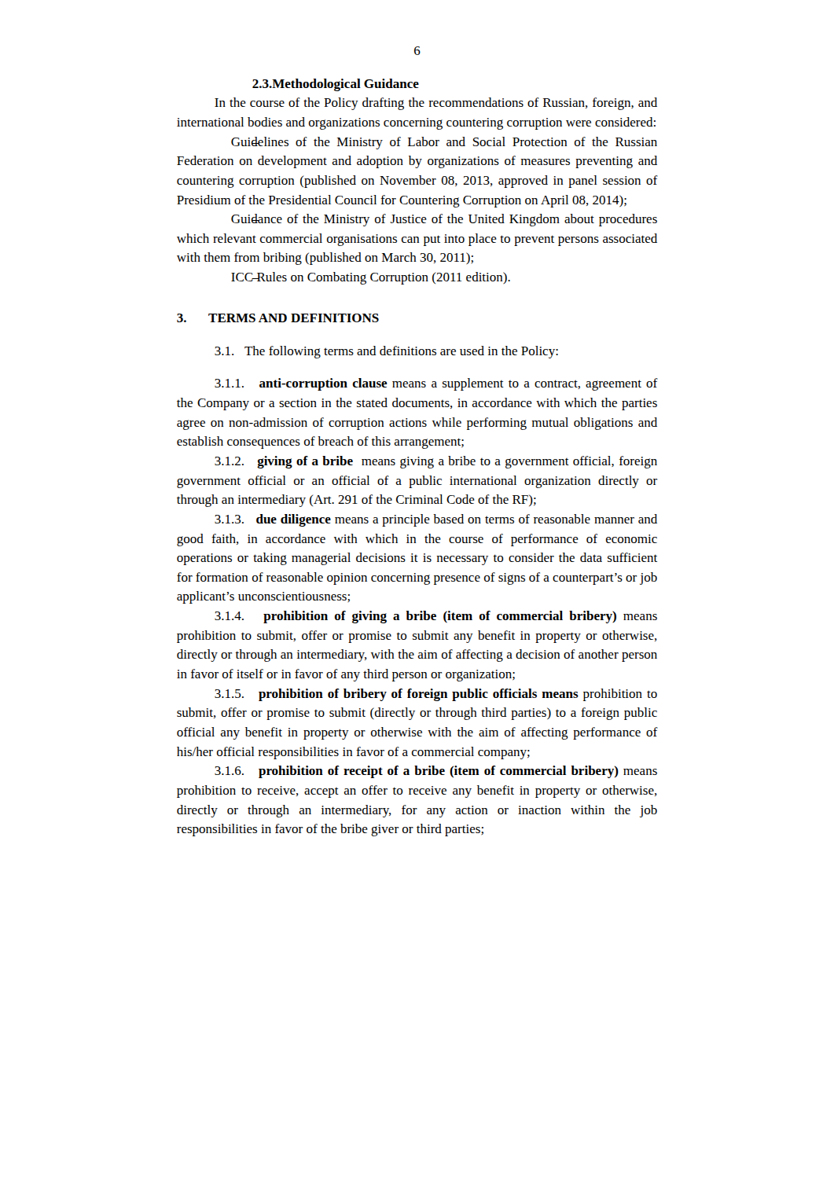6
2.3. Methodological Guidance
In the course of the Policy drafting the recommendations of Russian, foreign, and international bodies and organizations concerning countering corruption were considered:
Guidelines of the Ministry of Labor and Social Protection of the Russian Federation on development and adoption by organizations of measures preventing and countering corruption (published on November 08, 2013, approved in panel session of Presidium of the Presidential Council for Countering Corruption on April 08, 2014);
Guidance of the Ministry of Justice of the United Kingdom about procedures which relevant commercial organisations can put into place to prevent persons associated with them from bribing (published on March 30, 2011);
ICC Rules on Combating Corruption (2011 edition).
3. TERMS AND DEFINITIONS
3.1. The following terms and definitions are used in the Policy:
3.1.1. anti-corruption clause means a supplement to a contract, agreement of the Company or a section in the stated documents, in accordance with which the parties agree on non-admission of corruption actions while performing mutual obligations and establish consequences of breach of this arrangement;
3.1.2. giving of a bribe means giving a bribe to a government official, foreign government official or an official of a public international organization directly or through an intermediary (Art. 291 of the Criminal Code of the RF);
3.1.3. due diligence means a principle based on terms of reasonable manner and good faith, in accordance with which in the course of performance of economic operations or taking managerial decisions it is necessary to consider the data sufficient for formation of reasonable opinion concerning presence of signs of a counterpart’s or job applicant’s unconscientiousness;
3.1.4. prohibition of giving a bribe (item of commercial bribery) means prohibition to submit, offer or promise to submit any benefit in property or otherwise, directly or through an intermediary, with the aim of affecting a decision of another person in favor of itself or in favor of any third person or organization;
3.1.5. prohibition of bribery of foreign public officials means prohibition to submit, offer or promise to submit (directly or through third parties) to a foreign public official any benefit in property or otherwise with the aim of affecting performance of his/her official responsibilities in favor of a commercial company;
3.1.6. prohibition of receipt of a bribe (item of commercial bribery) means prohibition to receive, accept an offer to receive any benefit in property or otherwise, directly or through an intermediary, for any action or inaction within the job responsibilities in favor of the bribe giver or third parties;